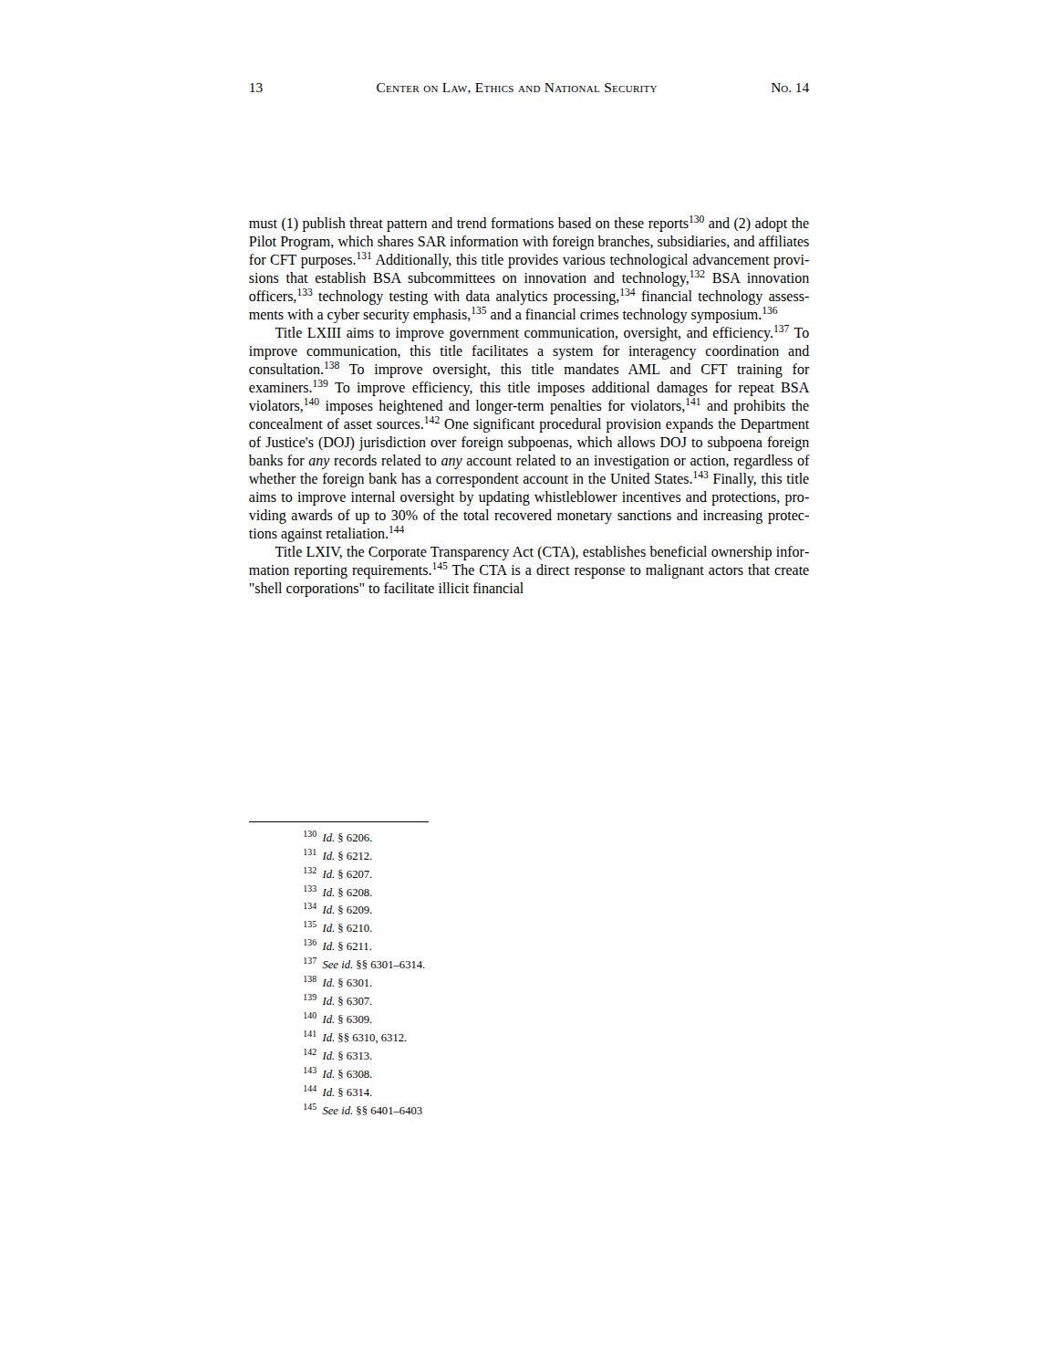13 Center on Law, Ethics and National Security No. 14
must (1) publish threat pattern and trend formations based on these reports130 and (2) adopt the Pilot Program, which shares SAR information with foreign branches, subsidiaries, and affiliates for CFT purposes.131 Additionally, this title provides various technological advancement provisions that establish BSA subcommittees on innovation and technology,132 BSA innovation officers,133 technology testing with data analytics processing,134 financial technology assessments with a cyber security emphasis,135 and a financial crimes technology symposium.136
Title LXIII aims to improve government communication, oversight, and efficiency.137 To improve communication, this title facilitates a system for interagency coordination and consultation.138 To improve oversight, this title mandates AML and CFT training for examiners.139 To improve efficiency, this title imposes additional damages for repeat BSA violators,140 imposes heightened and longer-term penalties for violators,141 and prohibits the concealment of asset sources.142 One significant procedural provision expands the Department of Justice's (DOJ) jurisdiction over foreign subpoenas, which allows DOJ to subpoena foreign banks for any records related to any account related to an investigation or action, regardless of whether the foreign bank has a correspondent account in the United States.143 Finally, this title aims to improve internal oversight by updating whistleblower incentives and protections, providing awards of up to 30% of the total recovered monetary sanctions and increasing protections against retaliation.144
Title LXIV, the Corporate Transparency Act (CTA), establishes beneficial ownership information reporting requirements.145 The CTA is a direct response to malignant actors that create "shell corporations" to facilitate illicit financial
130 Id. § 6206.
131 Id. § 6212.
132 Id. § 6207.
133 Id. § 6208.
134 Id. § 6209.
135 Id. § 6210.
136 Id. § 6211.
137 See id. §§ 6301–6314.
138 Id. § 6301.
139 Id. § 6307.
140 Id. § 6309.
141 Id. §§ 6310, 6312.
142 Id. § 6313.
143 Id. § 6308.
144 Id. § 6314.
145 See id. §§ 6401–6403